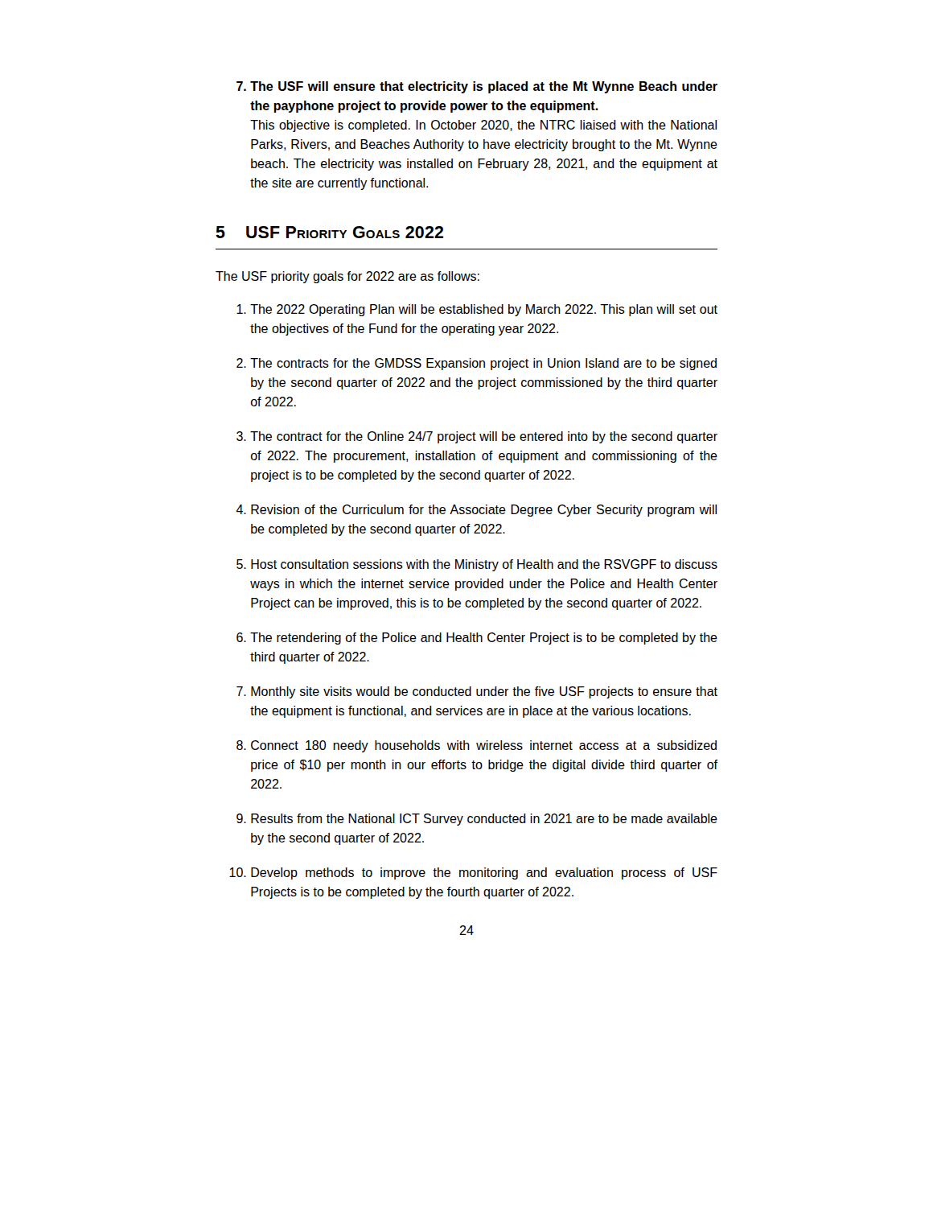The USF will ensure that electricity is placed at the Mt Wynne Beach under the payphone project to provide power to the equipment.
This objective is completed. In October 2020, the NTRC liaised with the National Parks, Rivers, and Beaches Authority to have electricity brought to the Mt. Wynne beach. The electricity was installed on February 28, 2021, and the equipment at the site are currently functional.
5 USF Priority Goals 2022
The USF priority goals for 2022 are as follows:
The 2022 Operating Plan will be established by March 2022. This plan will set out the objectives of the Fund for the operating year 2022.
The contracts for the GMDSS Expansion project in Union Island are to be signed by the second quarter of 2022 and the project commissioned by the third quarter of 2022.
The contract for the Online 24/7 project will be entered into by the second quarter of 2022. The procurement, installation of equipment and commissioning of the project is to be completed by the second quarter of 2022.
Revision of the Curriculum for the Associate Degree Cyber Security program will be completed by the second quarter of 2022.
Host consultation sessions with the Ministry of Health and the RSVGPF to discuss ways in which the internet service provided under the Police and Health Center Project can be improved, this is to be completed by the second quarter of 2022.
The retendering of the Police and Health Center Project is to be completed by the third quarter of 2022.
Monthly site visits would be conducted under the five USF projects to ensure that the equipment is functional, and services are in place at the various locations.
Connect 180 needy households with wireless internet access at a subsidized price of $10 per month in our efforts to bridge the digital divide third quarter of 2022.
Results from the National ICT Survey conducted in 2021 are to be made available by the second quarter of 2022.
Develop methods to improve the monitoring and evaluation process of USF Projects is to be completed by the fourth quarter of 2022.
24